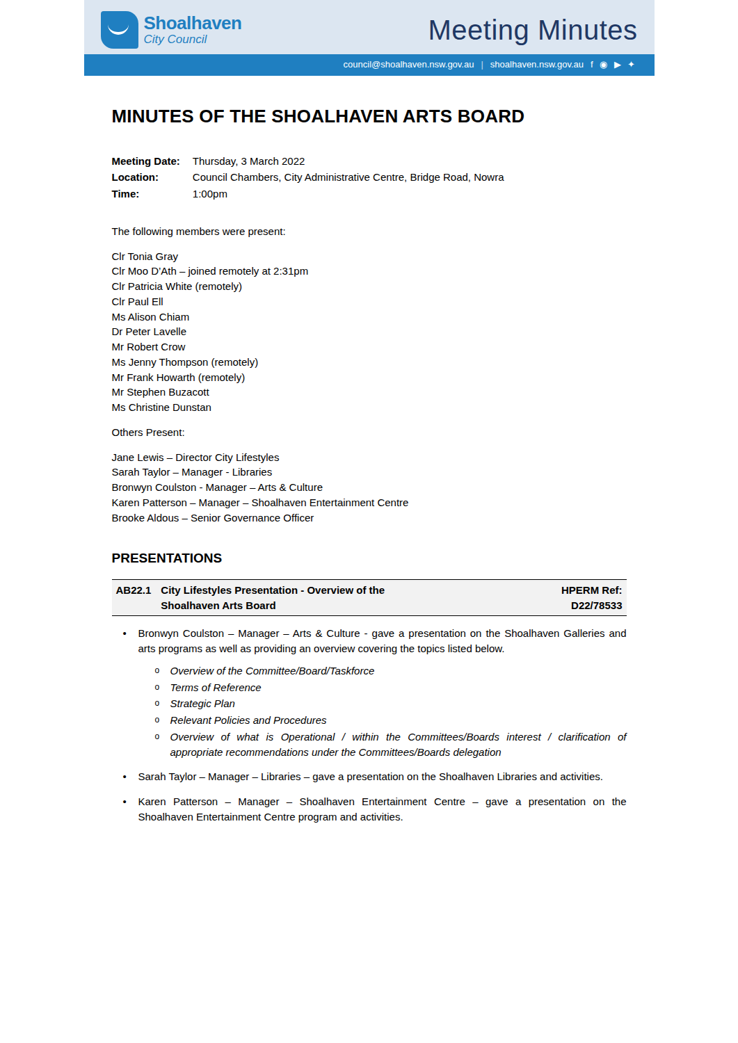Shoalhaven
City Council
Meeting Minutes
council@shoalhaven.nsw.gov.au | shoalhaven.nsw.gov.au f ◉ ▶ ✦
MINUTES OF THE SHOALHAVEN ARTS BOARD
| Meeting Date: | Thursday, 3 March 2022 |
| Location: | Council Chambers, City Administrative Centre, Bridge Road, Nowra |
| Time: | 1:00pm |
The following members were present:
Clr Tonia Gray
Clr Moo D’Ath – joined remotely at 2:31pm
Clr Patricia White (remotely)
Clr Paul Ell
Ms Alison Chiam
Dr Peter Lavelle
Mr Robert Crow
Ms Jenny Thompson (remotely)
Mr Frank Howarth (remotely)
Mr Stephen Buzacott
Ms Christine Dunstan
Others Present:
Jane Lewis – Director City Lifestyles
Sarah Taylor – Manager - Libraries
Bronwyn Coulston - Manager – Arts & Culture
Karen Patterson – Manager – Shoalhaven Entertainment Centre
Brooke Aldous – Senior Governance Officer
PRESENTATIONS
AB22.1 City Lifestyles Presentation - Overview of the
Shoalhaven Arts Board
HPERM Ref:
D22/78533
Bronwyn Coulston – Manager – Arts & Culture - gave a presentation on the Shoalhaven Galleries and arts programs as well as providing an overview covering the topics listed below.
Overview of the Committee/Board/Taskforce
Terms of Reference
Strategic Plan
Relevant Policies and Procedures
Overview of what is Operational / within the Committees/Boards interest / clarification of appropriate recommendations under the Committees/Boards delegation
Sarah Taylor – Manager – Libraries – gave a presentation on the Shoalhaven Libraries and activities.
Karen Patterson – Manager – Shoalhaven Entertainment Centre – gave a presentation on the Shoalhaven Entertainment Centre program and activities.